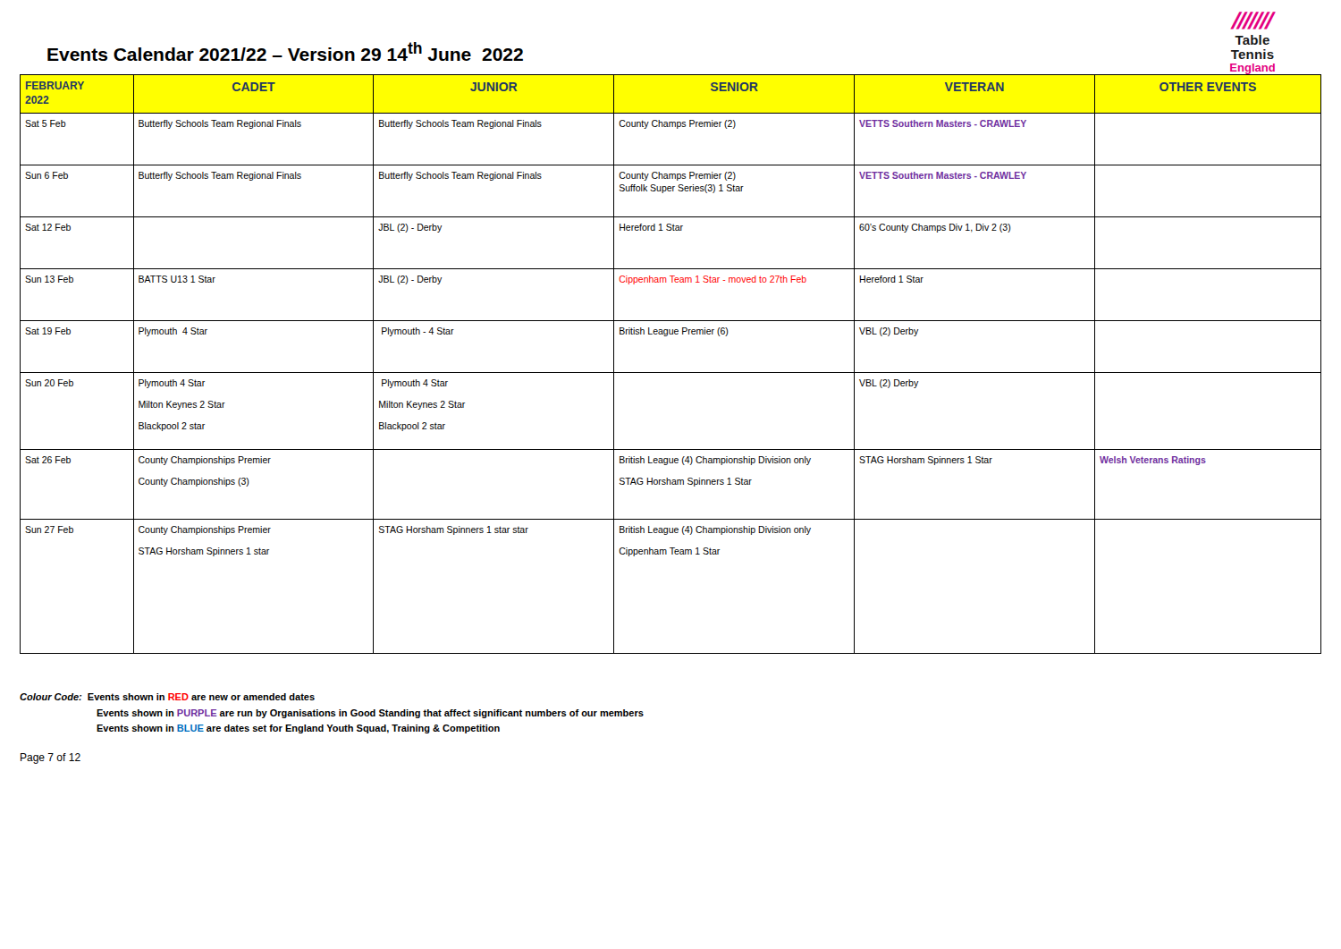///////
Table
Tennis
England
Events Calendar 2021/22 – Version 29 14th June 2022
| FEBRUARY 2022 | CADET | JUNIOR | SENIOR | VETERAN | OTHER EVENTS |
| --- | --- | --- | --- | --- | --- |
| Sat 5 Feb | Butterfly Schools Team Regional Finals | Butterfly Schools Team Regional Finals | County Champs Premier (2) | VETTS Southern Masters - CRAWLEY | |
| Sun 6 Feb | Butterfly Schools Team Regional Finals | Butterfly Schools Team Regional Finals | County Champs Premier (2) Suffolk Super Series(3) 1 Star | VETTS Southern Masters - CRAWLEY | |
| Sat 12 Feb | | JBL (2) - Derby | Hereford 1 Star | 60’s County Champs Div 1, Div 2 (3) | |
| Sun 13 Feb | BATTS U13 1 Star | JBL (2) - Derby | Cippenham Team 1 Star - moved to 27th Feb | Hereford 1 Star | |
| Sat 19 Feb | Plymouth 4 Star | Plymouth - 4 Star | British League Premier (6) | VBL (2) Derby | |
| Sun 20 Feb | Plymouth 4 Star Milton Keynes 2 Star Blackpool 2 star | Plymouth 4 Star Milton Keynes 2 Star Blackpool 2 star | | VBL (2) Derby | |
| Sat 26 Feb | County Championships Premier County Championships (3) | | British League (4) Championship Division only STAG Horsham Spinners 1 Star | STAG Horsham Spinners 1 Star | Welsh Veterans Ratings |
| Sun 27 Feb | County Championships Premier STAG Horsham Spinners 1 star | STAG Horsham Spinners 1 star star | British League (4) Championship Division only Cippenham Team 1 Star | | |
Colour Code: Events shown in RED are new or amended dates
Events shown in PURPLE are run by Organisations in Good Standing that affect significant numbers of our members
Events shown in BLUE are dates set for England Youth Squad, Training & Competition
Page 7 of 12